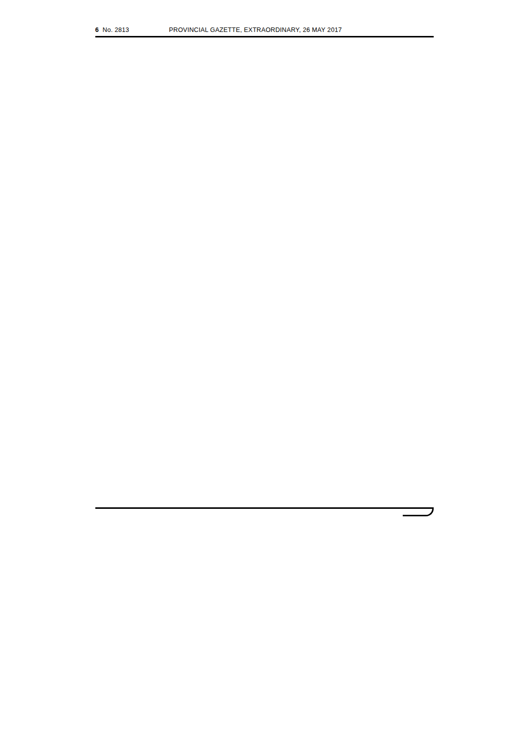6 No. 2813
PROVINCIAL GAZETTE, EXTRAORDINARY, 26 MAY 2017